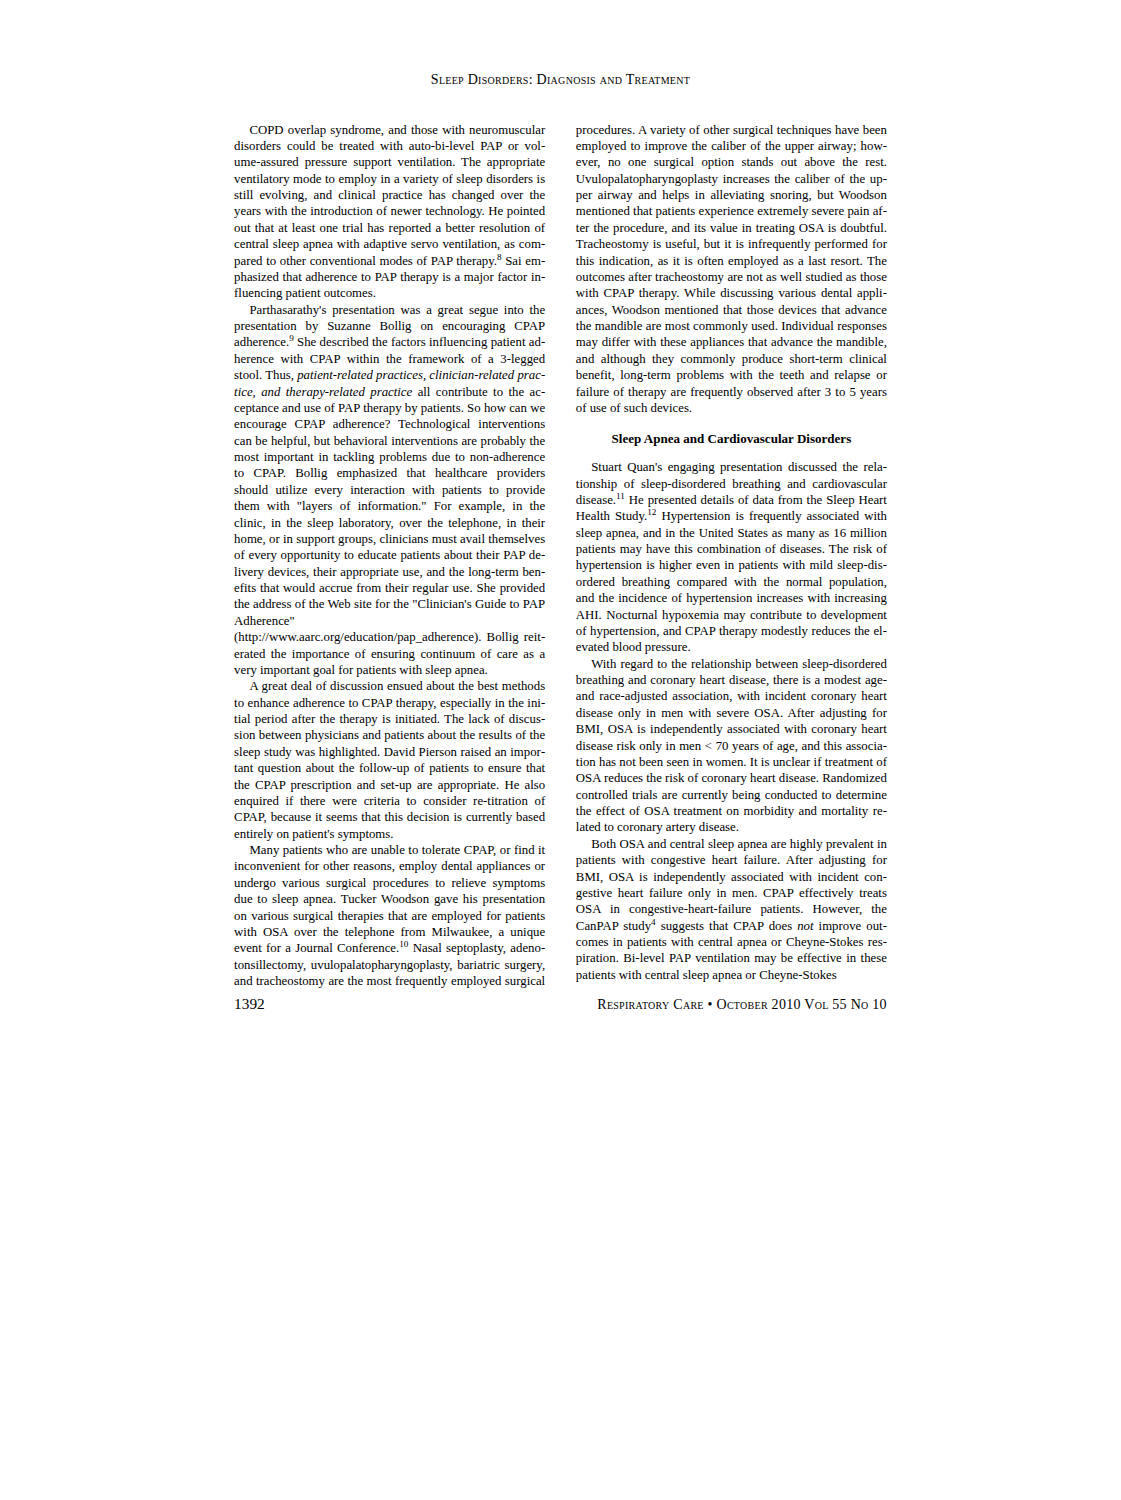Sleep Disorders: Diagnosis and Treatment
COPD overlap syndrome, and those with neuromuscular disorders could be treated with auto-bi-level PAP or volume-assured pressure support ventilation. The appropriate ventilatory mode to employ in a variety of sleep disorders is still evolving, and clinical practice has changed over the years with the introduction of newer technology. He pointed out that at least one trial has reported a better resolution of central sleep apnea with adaptive servo ventilation, as compared to other conventional modes of PAP therapy.8 Sai emphasized that adherence to PAP therapy is a major factor influencing patient outcomes.
Parthasarathy's presentation was a great segue into the presentation by Suzanne Bollig on encouraging CPAP adherence.9 She described the factors influencing patient adherence with CPAP within the framework of a 3-legged stool. Thus, patient-related practices, clinician-related practice, and therapy-related practice all contribute to the acceptance and use of PAP therapy by patients. So how can we encourage CPAP adherence? Technological interventions can be helpful, but behavioral interventions are probably the most important in tackling problems due to non-adherence to CPAP. Bollig emphasized that healthcare providers should utilize every interaction with patients to provide them with "layers of information." For example, in the clinic, in the sleep laboratory, over the telephone, in their home, or in support groups, clinicians must avail themselves of every opportunity to educate patients about their PAP delivery devices, their appropriate use, and the long-term benefits that would accrue from their regular use. She provided the address of the Web site for the "Clinician's Guide to PAP Adherence" (http://www.aarc.org/education/pap_adherence). Bollig reiterated the importance of ensuring continuum of care as a very important goal for patients with sleep apnea.
A great deal of discussion ensued about the best methods to enhance adherence to CPAP therapy, especially in the initial period after the therapy is initiated. The lack of discussion between physicians and patients about the results of the sleep study was highlighted. David Pierson raised an important question about the follow-up of patients to ensure that the CPAP prescription and set-up are appropriate. He also enquired if there were criteria to consider re-titration of CPAP, because it seems that this decision is currently based entirely on patient's symptoms.
Many patients who are unable to tolerate CPAP, or find it inconvenient for other reasons, employ dental appliances or undergo various surgical procedures to relieve symptoms due to sleep apnea. Tucker Woodson gave his presentation on various surgical therapies that are employed for patients with OSA over the telephone from Milwaukee, a unique event for a Journal Conference.10 Nasal septoplasty, adenotonsillectomy, uvulopalatopharyngoplasty, bariatric surgery, and tracheostomy are the most frequently employed surgical procedures. A variety of other surgical techniques have been employed to improve the caliber of the upper airway; however, no one surgical option stands out above the rest. Uvulopalatopharyngoplasty increases the caliber of the upper airway and helps in alleviating snoring, but Woodson mentioned that patients experience extremely severe pain after the procedure, and its value in treating OSA is doubtful. Tracheostomy is useful, but it is infrequently performed for this indication, as it is often employed as a last resort. The outcomes after tracheostomy are not as well studied as those with CPAP therapy. While discussing various dental appliances, Woodson mentioned that those devices that advance the mandible are most commonly used. Individual responses may differ with these appliances that advance the mandible, and although they commonly produce short-term clinical benefit, long-term problems with the teeth and relapse or failure of therapy are frequently observed after 3 to 5 years of use of such devices.
Sleep Apnea and Cardiovascular Disorders
Stuart Quan's engaging presentation discussed the relationship of sleep-disordered breathing and cardiovascular disease.11 He presented details of data from the Sleep Heart Health Study.12 Hypertension is frequently associated with sleep apnea, and in the United States as many as 16 million patients may have this combination of diseases. The risk of hypertension is higher even in patients with mild sleep-disordered breathing compared with the normal population, and the incidence of hypertension increases with increasing AHI. Nocturnal hypoxemia may contribute to development of hypertension, and CPAP therapy modestly reduces the elevated blood pressure.
With regard to the relationship between sleep-disordered breathing and coronary heart disease, there is a modest age- and race-adjusted association, with incident coronary heart disease only in men with severe OSA. After adjusting for BMI, OSA is independently associated with coronary heart disease risk only in men < 70 years of age, and this association has not been seen in women. It is unclear if treatment of OSA reduces the risk of coronary heart disease. Randomized controlled trials are currently being conducted to determine the effect of OSA treatment on morbidity and mortality related to coronary artery disease.
Both OSA and central sleep apnea are highly prevalent in patients with congestive heart failure. After adjusting for BMI, OSA is independently associated with incident congestive heart failure only in men. CPAP effectively treats OSA in congestive-heart-failure patients. However, the CanPAP study4 suggests that CPAP does not improve outcomes in patients with central apnea or Cheyne-Stokes respiration. Bi-level PAP ventilation may be effective in these patients with central sleep apnea or Cheyne-Stokes
1392 Respiratory Care • October 2010 Vol 55 No 10